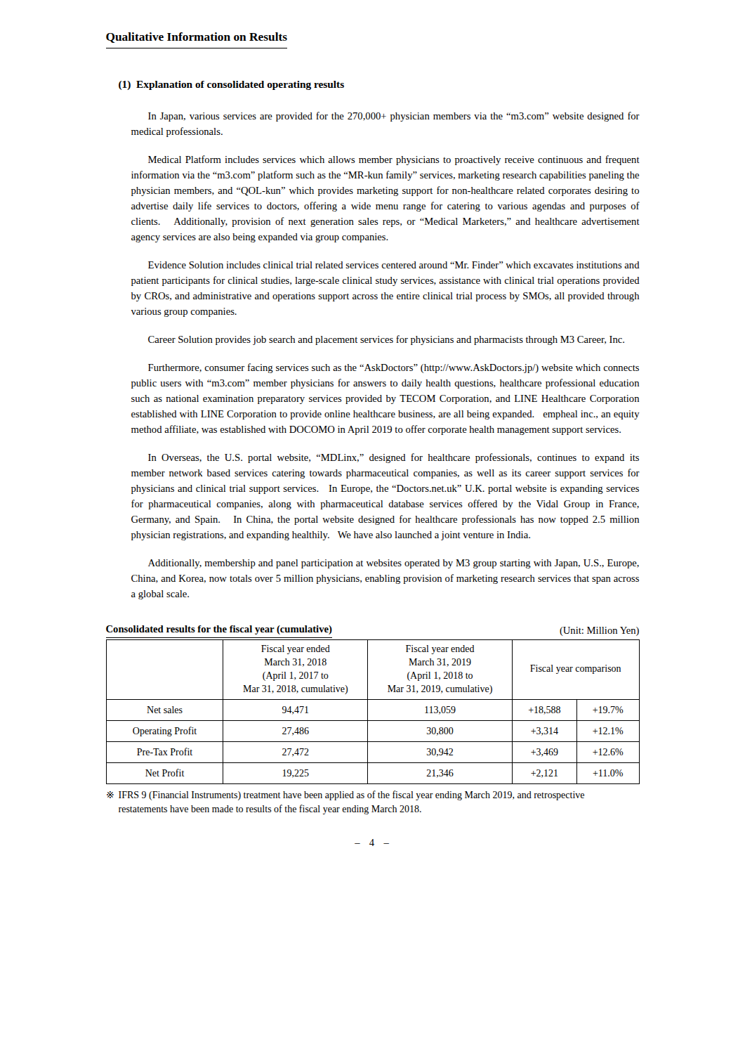Qualitative Information on Results
(1) Explanation of consolidated operating results
In Japan, various services are provided for the 270,000+ physician members via the “m3.com” website designed for medical professionals.
Medical Platform includes services which allows member physicians to proactively receive continuous and frequent information via the “m3.com” platform such as the “MR-kun family” services, marketing research capabilities paneling the physician members, and “QOL-kun” which provides marketing support for non-healthcare related corporates desiring to advertise daily life services to doctors, offering a wide menu range for catering to various agendas and purposes of clients. Additionally, provision of next generation sales reps, or “Medical Marketers,” and healthcare advertisement agency services are also being expanded via group companies.
Evidence Solution includes clinical trial related services centered around “Mr. Finder” which excavates institutions and patient participants for clinical studies, large-scale clinical study services, assistance with clinical trial operations provided by CROs, and administrative and operations support across the entire clinical trial process by SMOs, all provided through various group companies.
Career Solution provides job search and placement services for physicians and pharmacists through M3 Career, Inc.
Furthermore, consumer facing services such as the “AskDoctors” (http://www.AskDoctors.jp/) website which connects public users with “m3.com” member physicians for answers to daily health questions, healthcare professional education such as national examination preparatory services provided by TECOM Corporation, and LINE Healthcare Corporation established with LINE Corporation to provide online healthcare business, are all being expanded. empheal inc., an equity method affiliate, was established with DOCOMO in April 2019 to offer corporate health management support services.
In Overseas, the U.S. portal website, “MDLinx,” designed for healthcare professionals, continues to expand its member network based services catering towards pharmaceutical companies, as well as its career support services for physicians and clinical trial support services. In Europe, the “Doctors.net.uk” U.K. portal website is expanding services for pharmaceutical companies, along with pharmaceutical database services offered by the Vidal Group in France, Germany, and Spain. In China, the portal website designed for healthcare professionals has now topped 2.5 million physician registrations, and expanding healthily. We have also launched a joint venture in India.
Additionally, membership and panel participation at websites operated by M3 group starting with Japan, U.S., Europe, China, and Korea, now totals over 5 million physicians, enabling provision of marketing research services that span across a global scale.
Consolidated results for the fiscal year (cumulative) (Unit: Million Yen)
| | Fiscal year ended March 31, 2018 (April 1, 2017 to Mar 31, 2018, cumulative) | Fiscal year ended March 31, 2019 (April 1, 2018 to Mar 31, 2019, cumulative) | Fiscal year comparison |
| --- | --- | --- | --- |
| Net sales | 94,471 | 113,059 | +18,588 | +19.7% |
| Operating Profit | 27,486 | 30,800 | +3,314 | +12.1% |
| Pre-Tax Profit | 27,472 | 30,942 | +3,469 | +12.6% |
| Net Profit | 19,225 | 21,346 | +2,121 | +11.0% |
※IFRS 9 (Financial Instruments) treatment have been applied as of the fiscal year ending March 2019, and retrospective restatements have been made to results of the fiscal year ending March 2018.
– 4 –